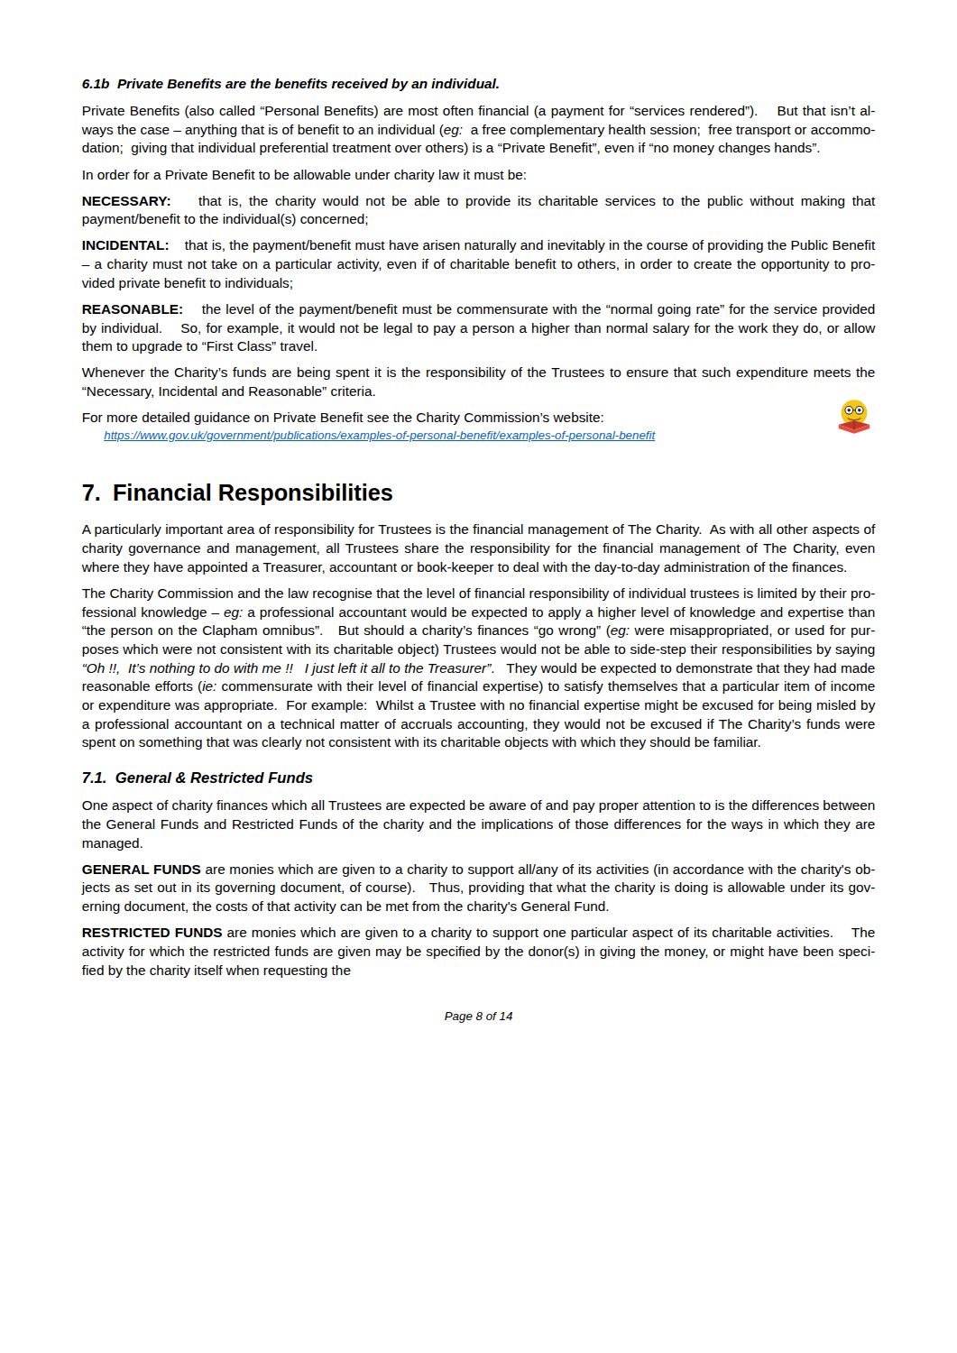6.1b Private Benefits are the benefits received by an individual.
Private Benefits (also called “Personal Benefits) are most often financial (a payment for “services rendered”). But that isn’t always the case – anything that is of benefit to an individual (eg: a free complementary health session; free transport or accommodation; giving that individual preferential treatment over others) is a “Private Benefit”, even if “no money changes hands”.
In order for a Private Benefit to be allowable under charity law it must be:
NECESSARY: that is, the charity would not be able to provide its charitable services to the public without making that payment/benefit to the individual(s) concerned;
INCIDENTAL: that is, the payment/benefit must have arisen naturally and inevitably in the course of providing the Public Benefit – a charity must not take on a particular activity, even if of charitable benefit to others, in order to create the opportunity to provided private benefit to individuals;
REASONABLE: the level of the payment/benefit must be commensurate with the “normal going rate” for the service provided by individual. So, for example, it would not be legal to pay a person a higher than normal salary for the work they do, or allow them to upgrade to “First Class” travel.
Whenever the Charity’s funds are being spent it is the responsibility of the Trustees to ensure that such expenditure meets the “Necessary, Incidental and Reasonable” criteria.
For more detailed guidance on Private Benefit see the Charity Commission’s website:
https://www.gov.uk/government/publications/examples-of-personal-benefit/examples-of-personal-benefit
7. Financial Responsibilities
A particularly important area of responsibility for Trustees is the financial management of The Charity. As with all other aspects of charity governance and management, all Trustees share the responsibility for the financial management of The Charity, even where they have appointed a Treasurer, accountant or book-keeper to deal with the day-to-day administration of the finances.
The Charity Commission and the law recognise that the level of financial responsibility of individual trustees is limited by their professional knowledge – eg: a professional accountant would be expected to apply a higher level of knowledge and expertise than “the person on the Clapham omnibus”. But should a charity’s finances “go wrong” (eg: were misappropriated, or used for purposes which were not consistent with its charitable object) Trustees would not be able to side-step their responsibilities by saying “Oh !!, It’s nothing to do with me !! I just left it all to the Treasurer”. They would be expected to demonstrate that they had made reasonable efforts (ie: commensurate with their level of financial expertise) to satisfy themselves that a particular item of income or expenditure was appropriate. For example: Whilst a Trustee with no financial expertise might be excused for being misled by a professional accountant on a technical matter of accruals accounting, they would not be excused if The Charity’s funds were spent on something that was clearly not consistent with its charitable objects with which they should be familiar.
7.1. General & Restricted Funds
One aspect of charity finances which all Trustees are expected be aware of and pay proper attention to is the differences between the General Funds and Restricted Funds of the charity and the implications of those differences for the ways in which they are managed.
GENERAL FUNDS are monies which are given to a charity to support all/any of its activities (in accordance with the charity's objects as set out in its governing document, of course). Thus, providing that what the charity is doing is allowable under its governing document, the costs of that activity can be met from the charity's General Fund.
RESTRICTED FUNDS are monies which are given to a charity to support one particular aspect of its charitable activities. The activity for which the restricted funds are given may be specified by the donor(s) in giving the money, or might have been specified by the charity itself when requesting the
Page 8 of 14